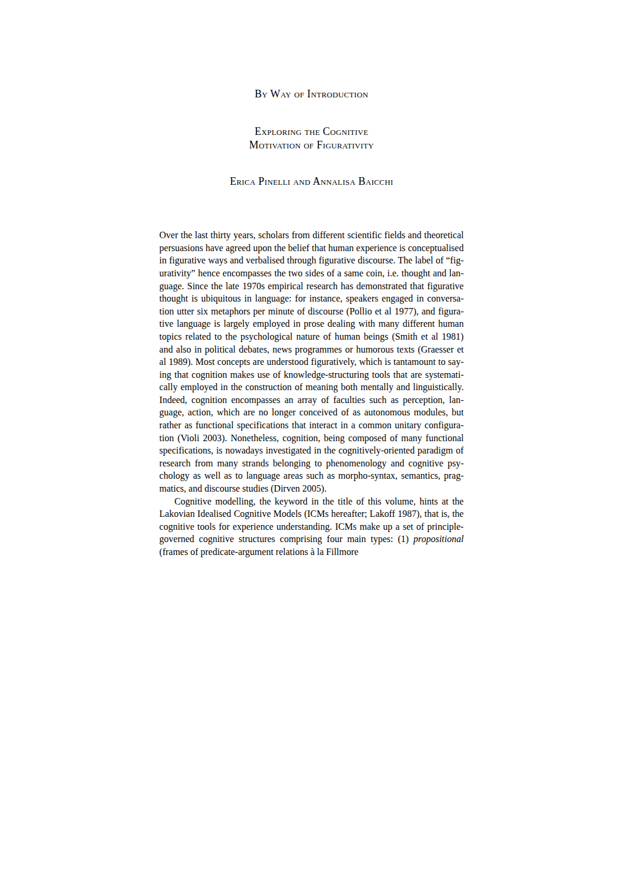By Way of Introduction
Exploring the Cognitive
Motivation of Figurativity
Erica Pinelli and Annalisa Baicchi
Over the last thirty years, scholars from different scientific fields and theoretical persuasions have agreed upon the belief that human experience is conceptualised in figurative ways and verbalised through figurative discourse. The label of “figurativity” hence encompasses the two sides of a same coin, i.e. thought and language. Since the late 1970s empirical research has demonstrated that figurative thought is ubiquitous in language: for instance, speakers engaged in conversation utter six metaphors per minute of discourse (Pollio et al 1977), and figurative language is largely employed in prose dealing with many different human topics related to the psychological nature of human beings (Smith et al 1981) and also in political debates, news programmes or humorous texts (Graesser et al 1989). Most concepts are understood figuratively, which is tantamount to saying that cognition makes use of knowledge-structuring tools that are systematically employed in the construction of meaning both mentally and linguistically. Indeed, cognition encompasses an array of faculties such as perception, language, action, which are no longer conceived of as autonomous modules, but rather as functional specifications that interact in a common unitary configuration (Violi 2003). Nonetheless, cognition, being composed of many functional specifications, is nowadays investigated in the cognitively-oriented paradigm of research from many strands belonging to phenomenology and cognitive psychology as well as to language areas such as morpho-syntax, semantics, pragmatics, and discourse studies (Dirven 2005).
Cognitive modelling, the keyword in the title of this volume, hints at the Lakovian Idealised Cognitive Models (ICMs hereafter; Lakoff 1987), that is, the cognitive tools for experience understanding. ICMs make up a set of principle-governed cognitive structures comprising four main types: (1) propositional (frames of predicate-argument relations à la Fillmore